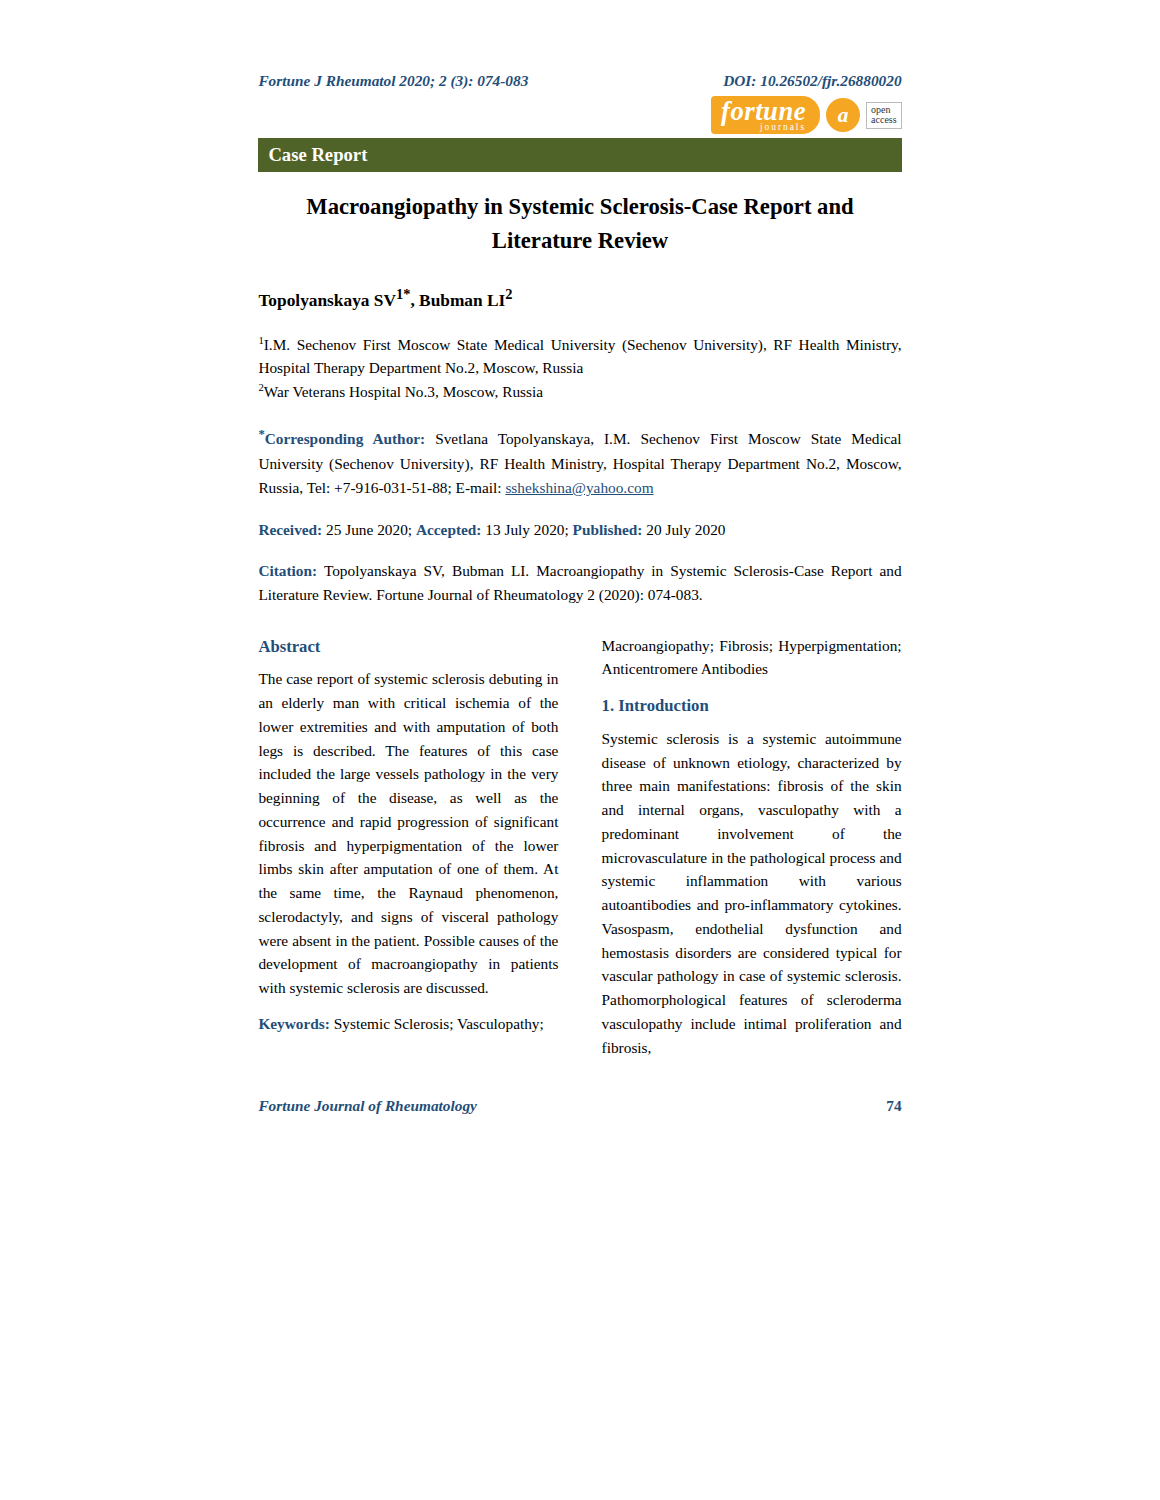Fortune J Rheumatol 2020; 2 (3): 074-083
DOI: 10.26502/fjr.26880020
fortunejournals
a
open
access
Case Report
Macroangiopathy in Systemic Sclerosis-Case Report and Literature Review
Topolyanskaya SV1*, Bubman LI2
1I.M. Sechenov First Moscow State Medical University (Sechenov University), RF Health Ministry, Hospital Therapy Department No.2, Moscow, Russia
2War Veterans Hospital No.3, Moscow, Russia
*Corresponding Author: Svetlana Topolyanskaya, I.M. Sechenov First Moscow State Medical University (Sechenov University), RF Health Ministry, Hospital Therapy Department No.2, Moscow, Russia, Tel: +7-916-031-51-88; E-mail: sshekshina@yahoo.com
Received: 25 June 2020; Accepted: 13 July 2020; Published: 20 July 2020
Citation: Topolyanskaya SV, Bubman LI. Macroangiopathy in Systemic Sclerosis-Case Report and Literature Review. Fortune Journal of Rheumatology 2 (2020): 074-083.
Abstract
The case report of systemic sclerosis debuting in an elderly man with critical ischemia of the lower extremities and with amputation of both legs is described. The features of this case included the large vessels pathology in the very beginning of the disease, as well as the occurrence and rapid progression of significant fibrosis and hyperpigmentation of the lower limbs skin after amputation of one of them. At the same time, the Raynaud phenomenon, sclerodactyly, and signs of visceral pathology were absent in the patient. Possible causes of the development of macroangiopathy in patients with systemic sclerosis are discussed.
Keywords: Systemic Sclerosis; Vasculopathy;
Macroangiopathy; Fibrosis; Hyperpigmentation; Anticentromere Antibodies
1. Introduction
Systemic sclerosis is a systemic autoimmune disease of unknown etiology, characterized by three main manifestations: fibrosis of the skin and internal organs, vasculopathy with a predominant involvement of the microvasculature in the pathological process and systemic inflammation with various autoantibodies and pro-inflammatory cytokines. Vasospasm, endothelial dysfunction and hemostasis disorders are considered typical for vascular pathology in case of systemic sclerosis. Pathomorphological features of scleroderma vasculopathy include intimal proliferation and fibrosis,
Fortune Journal of Rheumatology
74